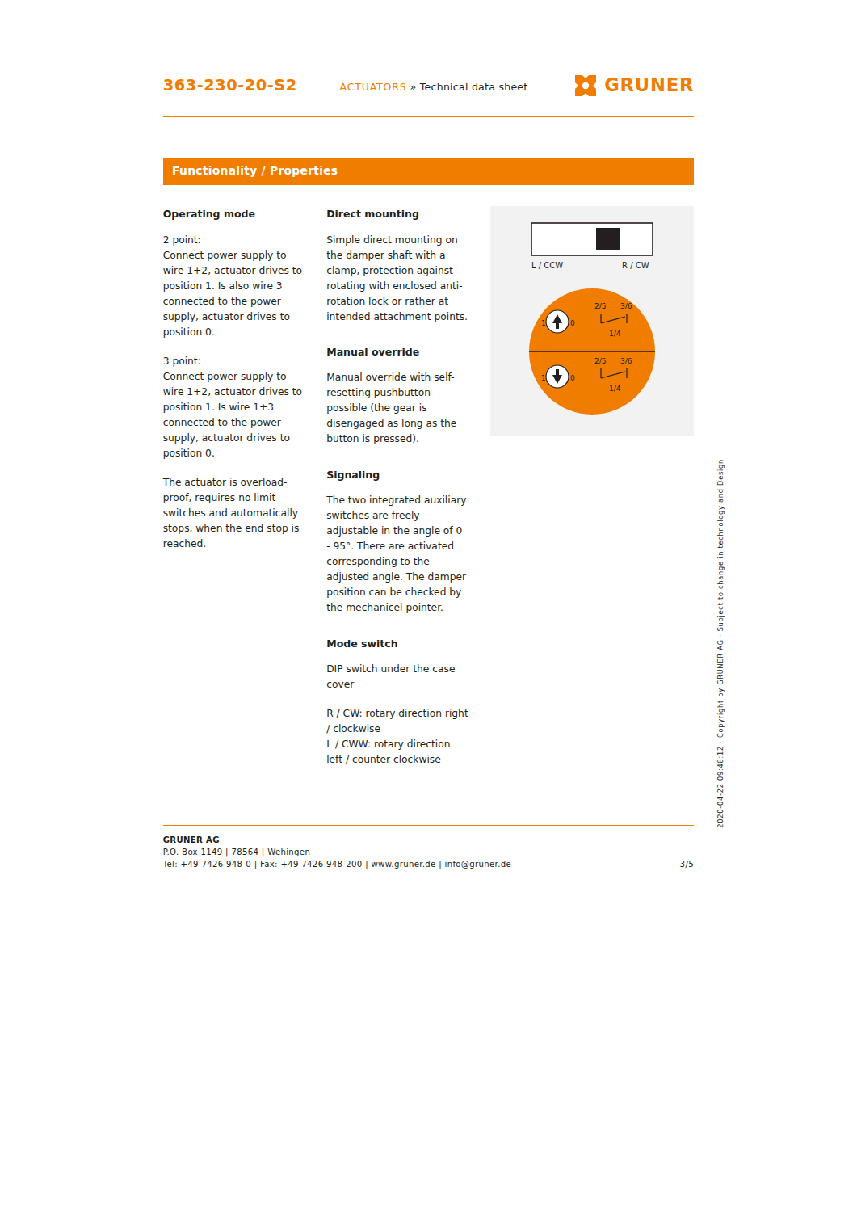363-230-20-S2
ACTUATORS » Technical data sheet
GRUNER
Functionality / Properties
Operating mode
2 point:
Connect power supply to wire 1+2, actuator drives to position 1. Is also wire 3 connected to the power supply, actuator drives to position 0.
3 point:
Connect power supply to wire 1+2, actuator drives to position 1. Is wire 1+3 connected to the power supply, actuator drives to position 0.
The actuator is overload-proof, requires no limit switches and automatically stops, when the end stop is reached.
Direct mounting
Simple direct mounting on the damper shaft with a clamp, protection against rotating with enclosed anti-rotation lock or rather at intended attachment points.
Manual override
Manual override with self-resetting pushbutton possible (the gear is disengaged as long as the button is pressed).
Signaling
The two integrated auxiliary switches are freely adjustable in the angle of 0 - 95°. There are activated corresponding to the adjusted angle. The damper position can be checked by the mechanicel pointer.
Mode switch
DIP switch under the case cover
R / CW: rotary direction right / clockwise
L / CWW: rotary direction left / counter clockwise
L / CCW R / CW 1 0 2/5 3/6 1/4 1 0 2/5 3/6 1/4
2020-04-22 09:48:12 · Copyright by GRUNER AG · Subject to change in technology and Design
GRUNER AG
P.O. Box 1149 | 78564 | Wehingen
Tel: +49 7426 948-0 | Fax: +49 7426 948-200 | www.gruner.de | info@gruner.de
3/5